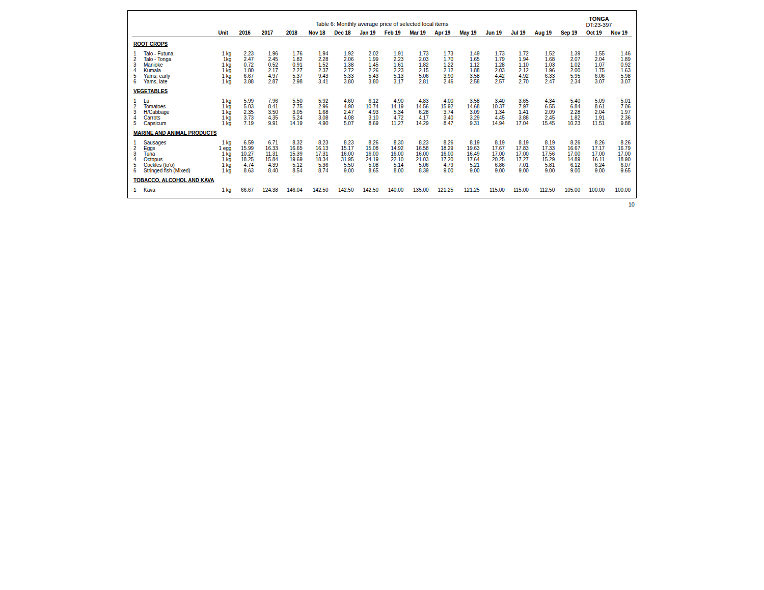Table 6: Monthly average price of selected local items
TONGA
DT:23-397
| | Unit | 2016 | 2017 | 2018 | Nov 18 | Dec 18 | Jan 19 | Feb 19 | Mar 19 | Apr 19 | May 19 | Jun 19 | Jul 19 | Aug 19 | Sep 19 | Oct 19 | Nov 19 |
| --- | --- | --- | --- | --- | --- | --- | --- | --- | --- | --- | --- | --- | --- | --- | --- | --- | --- |
| ROOT CROPS |
| 1 | Talo - Futuna | 1 kg | 2.23 | 1.96 | 1.76 | 1.94 | 1.92 | 2.02 | 1.91 | 1.73 | 1.73 | 1.49 | 1.73 | 1.72 | 1.52 | 1.39 | 1.55 | 1.46 |
| 2 | Talo - Tonga | 1kg | 2.47 | 2.45 | 1.82 | 2.28 | 2.06 | 1.99 | 2.23 | 2.03 | 1.70 | 1.65 | 1.79 | 1.94 | 1.68 | 2.07 | 2.04 | 1.89 |
| 3 | Manioke | 1 kg | 0.72 | 0.52 | 0.91 | 1.52 | 1.38 | 1.45 | 1.61 | 1.82 | 1.22 | 1.12 | 1.28 | 1.10 | 1.03 | 1.02 | 1.07 | 0.92 |
| 4 | Kumala | 1 kg | 1.80 | 2.17 | 2.27 | 2.37 | 2.72 | 2.26 | 2.23 | 2.15 | 2.12 | 1.88 | 2.03 | 2.12 | 1.96 | 2.00 | 1.75 | 1.63 |
| 5 | Yams; early | 1 kg | 6.67 | 4.97 | 5.37 | 9.43 | 5.33 | 5.43 | 5.13 | 5.06 | 3.90 | 3.58 | 4.42 | 4.92 | 6.33 | 5.95 | 6.06 | 5.98 |
| 6 | Yams, late | 1 kg | 3.88 | 2.87 | 2.98 | 3.41 | 3.80 | 3.80 | 3.17 | 2.81 | 2.46 | 2.58 | 2.57 | 2.70 | 2.47 | 2.34 | 3.07 | 3.07 |
| VEGETABLES |
| 1 | Lu | 1 kg | 5.99 | 7.96 | 5.50 | 5.92 | 4.60 | 6.12 | 4.90 | 4.83 | 4.00 | 3.58 | 3.40 | 3.65 | 4.34 | 5.40 | 5.09 | 5.01 |
| 2 | Tomatoes | 1 kg | 5.03 | 8.41 | 7.75 | 2.96 | 4.90 | 10.74 | 14.19 | 14.56 | 15.92 | 14.68 | 10.37 | 7.97 | 6.55 | 6.84 | 8.61 | 7.06 |
| 3 | H/Cabbage | 1 kg | 2.35 | 3.50 | 3.05 | 1.68 | 2.47 | 4.93 | 5.34 | 6.28 | 3.74 | 3.09 | 1.34 | 1.41 | 2.09 | 2.28 | 2.04 | 1.97 |
| 4 | Carrots | 1 kg | 3.73 | 4.35 | 5.24 | 3.08 | 4.08 | 3.10 | 4.72 | 4.17 | 3.40 | 3.29 | 4.45 | 3.88 | 2.45 | 1.82 | 1.91 | 2.36 |
| 5 | Capsicum | 1 kg | 7.19 | 9.91 | 14.19 | 4.90 | 5.07 | 8.69 | 11.27 | 14.29 | 8.47 | 9.31 | 14.94 | 17.04 | 15.45 | 10.23 | 11.51 | 9.88 |
| MARINE AND ANIMAL PRODUCTS |
| 1 | Sausages | 1 kg | 6.59 | 6.71 | 8.32 | 8.23 | 8.23 | 8.26 | 8.30 | 8.23 | 8.26 | 8.19 | 8.19 | 8.19 | 8.19 | 8.26 | 8.26 | 8.26 |
| 2 | Eggs | 1 egg | 15.99 | 16.33 | 16.65 | 16.13 | 15.17 | 15.08 | 14.92 | 16.58 | 18.29 | 19.63 | 17.67 | 17.83 | 17.33 | 16.67 | 17.17 | 16.79 |
| 3 | Tuna | 1 kg | 10.27 | 11.31 | 15.39 | 17.31 | 16.00 | 16.00 | 16.00 | 16.00 | 16.00 | 16.49 | 17.00 | 17.00 | 17.56 | 17.00 | 17.00 | 17.00 |
| 4 | Octopus | 1 kg | 18.25 | 15.84 | 19.69 | 18.34 | 31.95 | 24.19 | 22.10 | 21.03 | 17.20 | 17.64 | 20.25 | 17.27 | 15.29 | 14.89 | 16.11 | 18.90 |
| 5 | Cockles (to'o) | 1 kg | 4.74 | 4.39 | 5.12 | 5.36 | 5.50 | 5.08 | 5.14 | 5.06 | 4.79 | 5.21 | 6.86 | 7.01 | 5.81 | 6.12 | 6.24 | 6.07 |
| 6 | Stringed fish (Mixed) | 1 kg | 8.63 | 8.40 | 8.54 | 8.74 | 9.00 | 8.65 | 8.00 | 8.39 | 9.00 | 9.00 | 9.00 | 9.00 | 9.00 | 9.00 | 9.00 | 9.65 |
| TOBACCO, ALCOHOL AND KAVA |
| 1 | Kava | 1 kg | 66.67 | 124.38 | 146.04 | 142.50 | 142.50 | 142.50 | 140.00 | 135.00 | 121.25 | 121.25 | 115.00 | 115.00 | 112.50 | 105.00 | 100.00 | 100.00 |
10